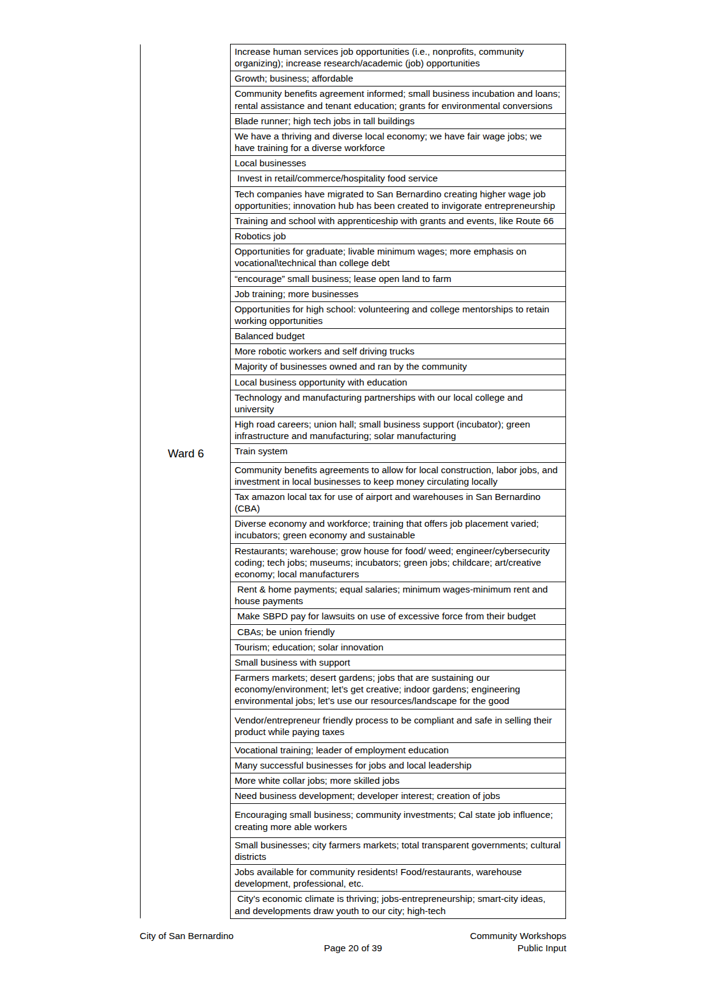| | Increase human services job opportunities (i.e., nonprofits, community organizing); increase research/academic (job) opportunities |
| | Growth; business; affordable |
| | Community benefits agreement informed; small business incubation and loans; rental assistance and tenant education; grants for environmental conversions |
| | Blade runner; high tech jobs in tall buildings |
| | We have a thriving and diverse local economy; we have fair wage jobs; we have training for a diverse workforce |
| | Local businesses |
| | Invest in retail/commerce/hospitality food service |
| | Tech companies have migrated to San Bernardino creating higher wage job opportunities; innovation hub has been created to invigorate entrepreneurship |
| | Training and school with apprenticeship with grants and events, like Route 66 |
| | Robotics job |
| | Opportunities for graduate; livable minimum wages; more emphasis on vocational\technical than college debt |
| | “encourage” small business; lease open land to farm |
| | Job training; more businesses |
| | Opportunities for high school: volunteering and college mentorships to retain working opportunities |
| | Balanced budget |
| | More robotic workers and self driving trucks |
| | Majority of businesses owned and ran by the community |
| | Local business opportunity with education |
| | Technology and manufacturing partnerships with our local college and university |
| | High road careers; union hall; small business support (incubator); green infrastructure and manufacturing; solar manufacturing |
| Ward 6 | Train system |
| | Community benefits agreements to allow for local construction, labor jobs, and investment in local businesses to keep money circulating locally |
| | Tax amazon local tax for use of airport and warehouses in San Bernardino (CBA) |
| | Diverse economy and workforce; training that offers job placement varied; incubators; green economy and sustainable |
| | Restaurants; warehouse; grow house for food/ weed; engineer/cybersecurity coding; tech jobs; museums; incubators; green jobs; childcare; art/creative economy; local manufacturers |
| | Rent & home payments; equal salaries; minimum wages-minimum rent and house payments |
| | Make SBPD pay for lawsuits on use of excessive force from their budget |
| | CBAs; be union friendly |
| | Tourism; education; solar innovation |
| | Small business with support |
| | Farmers markets; desert gardens; jobs that are sustaining our economy/environment; let’s get creative; indoor gardens; engineering environmental jobs; let’s use our resources/landscape for the good |
| | Vendor/entrepreneur friendly process to be compliant and safe in selling their product while paying taxes |
| | Vocational training; leader of employment education |
| | Many successful businesses for jobs and local leadership |
| | More white collar jobs; more skilled jobs |
| | Need business development; developer interest; creation of jobs |
| | Encouraging small business; community investments; Cal state job influence; creating more able workers |
| | Small businesses; city farmers markets; total transparent governments; cultural districts |
| | Jobs available for community residents! Food/restaurants, warehouse development, professional, etc. |
| | City’s economic climate is thriving; jobs-entrepreneurship; smart-city ideas, and developments draw youth to our city; high-tech |
City of San Bernardino
Community Workshops
Public Input
Page 20 of 39